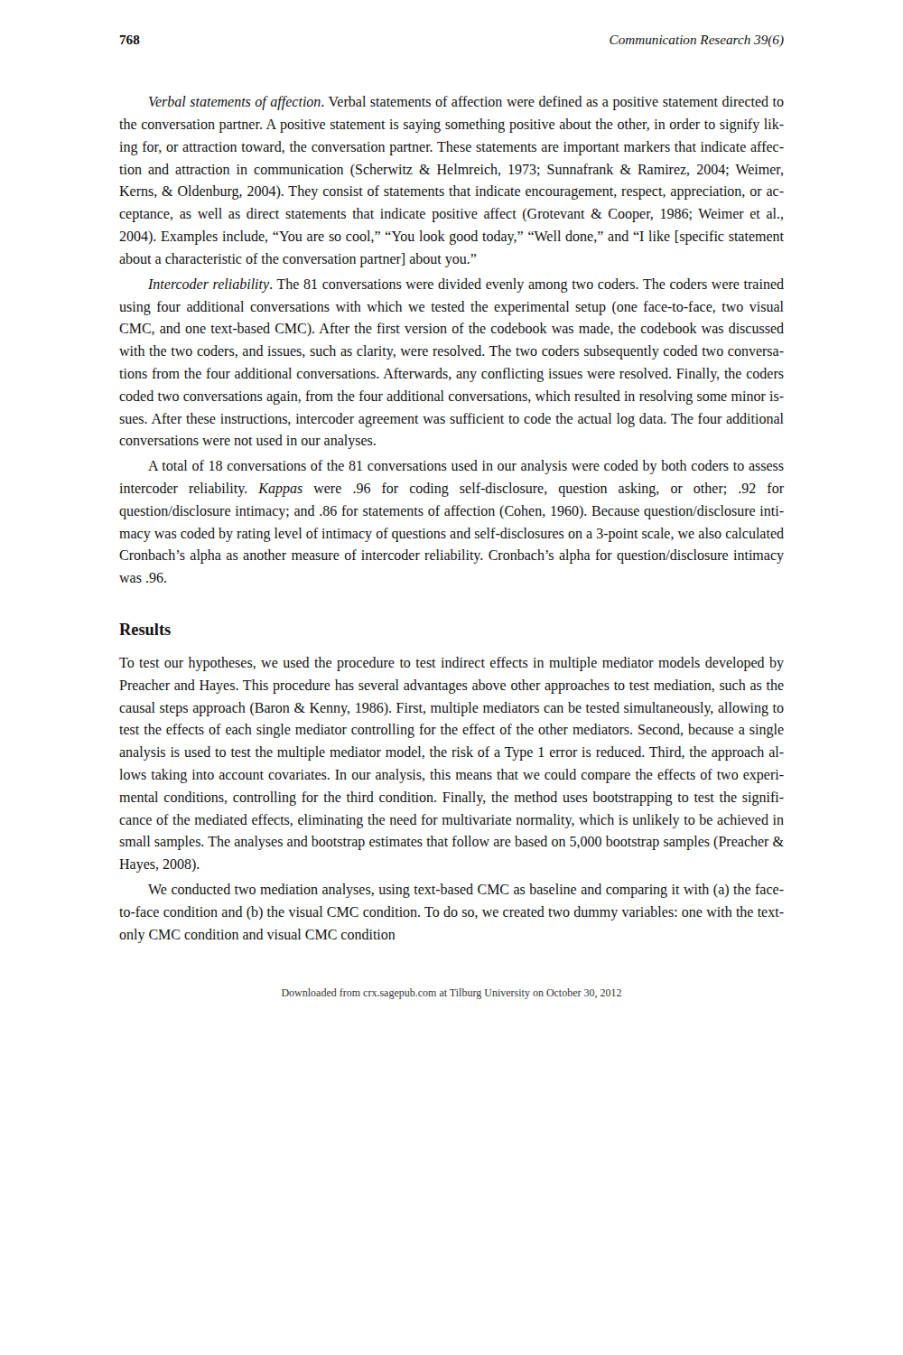768 Communication Research 39(6)
Verbal statements of affection. Verbal statements of affection were defined as a positive statement directed to the conversation partner. A positive statement is saying something positive about the other, in order to signify liking for, or attraction toward, the conversation partner. These statements are important markers that indicate affection and attraction in communication (Scherwitz & Helmreich, 1973; Sunnafrank & Ramirez, 2004; Weimer, Kerns, & Oldenburg, 2004). They consist of statements that indicate encouragement, respect, appreciation, or acceptance, as well as direct statements that indicate positive affect (Grotevant & Cooper, 1986; Weimer et al., 2004). Examples include, “You are so cool,” “You look good today,” “Well done,” and “I like [specific statement about a characteristic of the conversation partner] about you.”
Intercoder reliability. The 81 conversations were divided evenly among two coders. The coders were trained using four additional conversations with which we tested the experimental setup (one face-to-face, two visual CMC, and one text-based CMC). After the first version of the codebook was made, the codebook was discussed with the two coders, and issues, such as clarity, were resolved. The two coders subsequently coded two conversations from the four additional conversations. Afterwards, any conflicting issues were resolved. Finally, the coders coded two conversations again, from the four additional conversations, which resulted in resolving some minor issues. After these instructions, intercoder agreement was sufficient to code the actual log data. The four additional conversations were not used in our analyses.
A total of 18 conversations of the 81 conversations used in our analysis were coded by both coders to assess intercoder reliability. Kappas were .96 for coding self-disclosure, question asking, or other; .92 for question/disclosure intimacy; and .86 for statements of affection (Cohen, 1960). Because question/disclosure intimacy was coded by rating level of intimacy of questions and self-disclosures on a 3-point scale, we also calculated Cronbach’s alpha as another measure of intercoder reliability. Cronbach’s alpha for question/disclosure intimacy was .96.
Results
To test our hypotheses, we used the procedure to test indirect effects in multiple mediator models developed by Preacher and Hayes. This procedure has several advantages above other approaches to test mediation, such as the causal steps approach (Baron & Kenny, 1986). First, multiple mediators can be tested simultaneously, allowing to test the effects of each single mediator controlling for the effect of the other mediators. Second, because a single analysis is used to test the multiple mediator model, the risk of a Type 1 error is reduced. Third, the approach allows taking into account covariates. In our analysis, this means that we could compare the effects of two experimental conditions, controlling for the third condition. Finally, the method uses bootstrapping to test the significance of the mediated effects, eliminating the need for multivariate normality, which is unlikely to be achieved in small samples. The analyses and bootstrap estimates that follow are based on 5,000 bootstrap samples (Preacher & Hayes, 2008).
We conducted two mediation analyses, using text-based CMC as baseline and comparing it with (a) the face-to-face condition and (b) the visual CMC condition. To do so, we created two dummy variables: one with the text-only CMC condition and visual CMC condition
Downloaded from crx.sagepub.com at Tilburg University on October 30, 2012